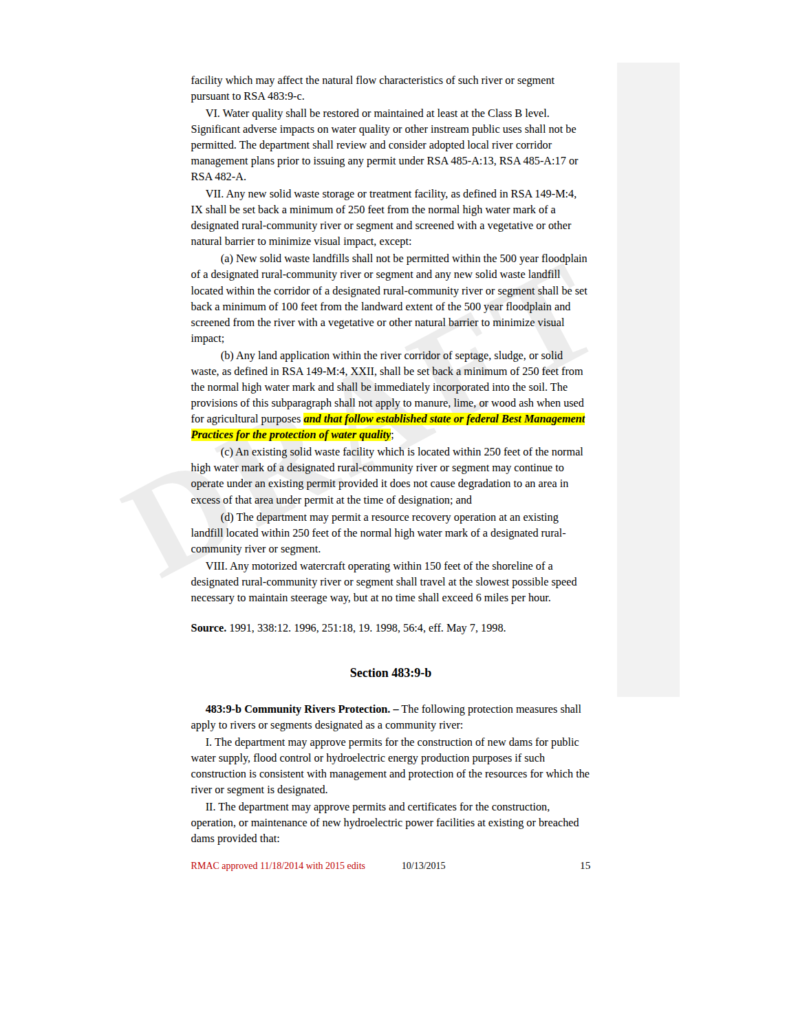DRAFT
facility which may affect the natural flow characteristics of such river or segment pursuant to RSA 483:9-c.
VI. Water quality shall be restored or maintained at least at the Class B level. Significant adverse impacts on water quality or other instream public uses shall not be permitted. The department shall review and consider adopted local river corridor management plans prior to issuing any permit under RSA 485-A:13, RSA 485-A:17 or RSA 482-A.
VII. Any new solid waste storage or treatment facility, as defined in RSA 149-M:4, IX shall be set back a minimum of 250 feet from the normal high water mark of a designated rural-community river or segment and screened with a vegetative or other natural barrier to minimize visual impact, except:
(a) New solid waste landfills shall not be permitted within the 500 year floodplain of a designated rural-community river or segment and any new solid waste landfill located within the corridor of a designated rural-community river or segment shall be set back a minimum of 100 feet from the landward extent of the 500 year floodplain and screened from the river with a vegetative or other natural barrier to minimize visual impact;
(b) Any land application within the river corridor of septage, sludge, or solid waste, as defined in RSA 149-M:4, XXII, shall be set back a minimum of 250 feet from the normal high water mark and shall be immediately incorporated into the soil. The provisions of this subparagraph shall not apply to manure, lime, or wood ash when used for agricultural purposes and that follow established state or federal Best Management Practices for the protection of water quality;
(c) An existing solid waste facility which is located within 250 feet of the normal high water mark of a designated rural-community river or segment may continue to operate under an existing permit provided it does not cause degradation to an area in excess of that area under permit at the time of designation; and
(d) The department may permit a resource recovery operation at an existing landfill located within 250 feet of the normal high water mark of a designated rural-community river or segment.
VIII. Any motorized watercraft operating within 150 feet of the shoreline of a designated rural-community river or segment shall travel at the slowest possible speed necessary to maintain steerage way, but at no time shall exceed 6 miles per hour.
Source. 1991, 338:12. 1996, 251:18, 19. 1998, 56:4, eff. May 7, 1998.
Section 483:9-b
483:9-b Community Rivers Protection. – The following protection measures shall apply to rivers or segments designated as a community river:
I. The department may approve permits for the construction of new dams for public water supply, flood control or hydroelectric energy production purposes if such construction is consistent with management and protection of the resources for which the river or segment is designated.
II. The department may approve permits and certificates for the construction, operation, or maintenance of new hydroelectric power facilities at existing or breached dams provided that:
RMAC approved 11/18/2014 with 2015 edits 10/13/2015 15